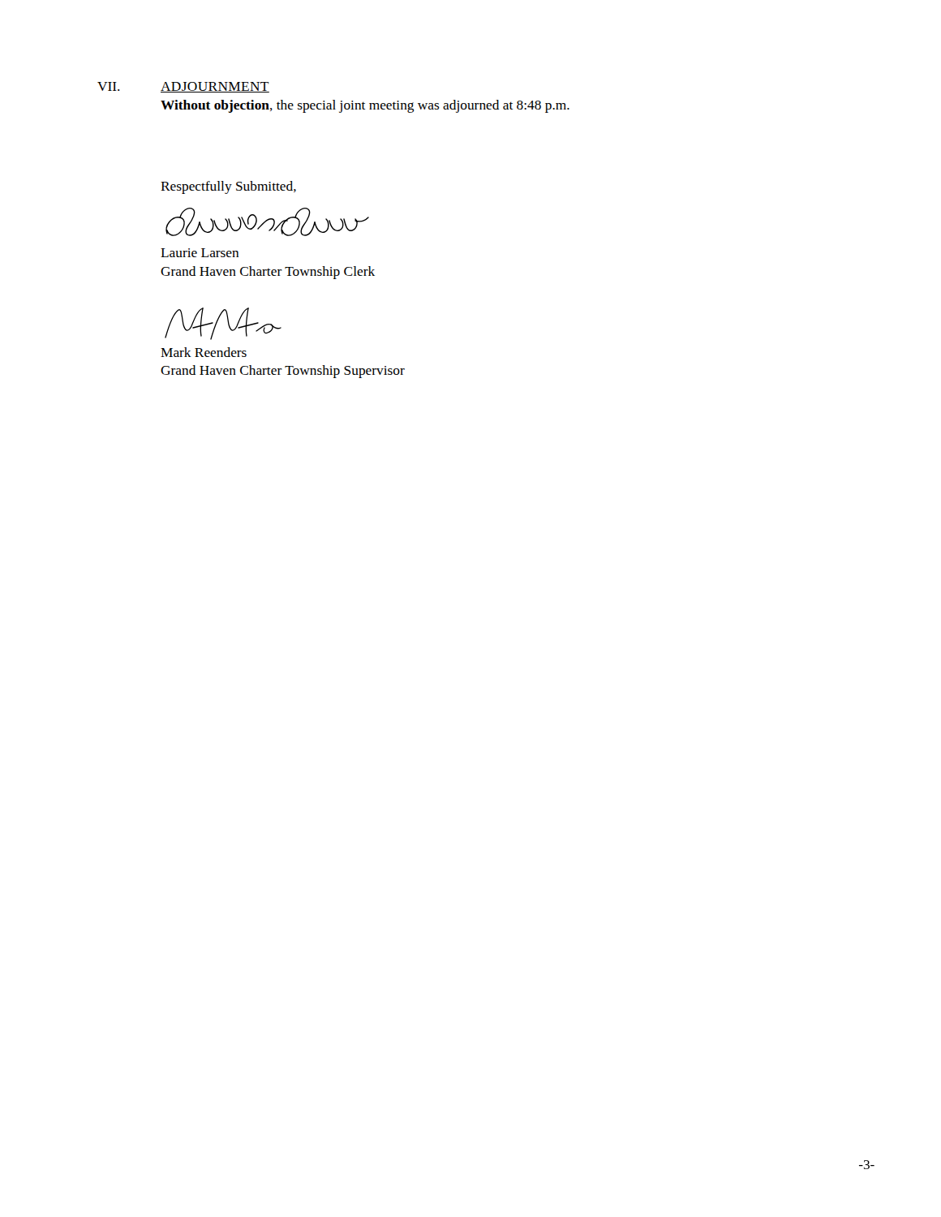VII.
ADJOURNMENT
Without objection, the special joint meeting was adjourned at 8:48 p.m.
Respectfully Submitted,
Laurie Larsen
Grand Haven Charter Township Clerk
Mark Reenders
Grand Haven Charter Township Supervisor
-3-